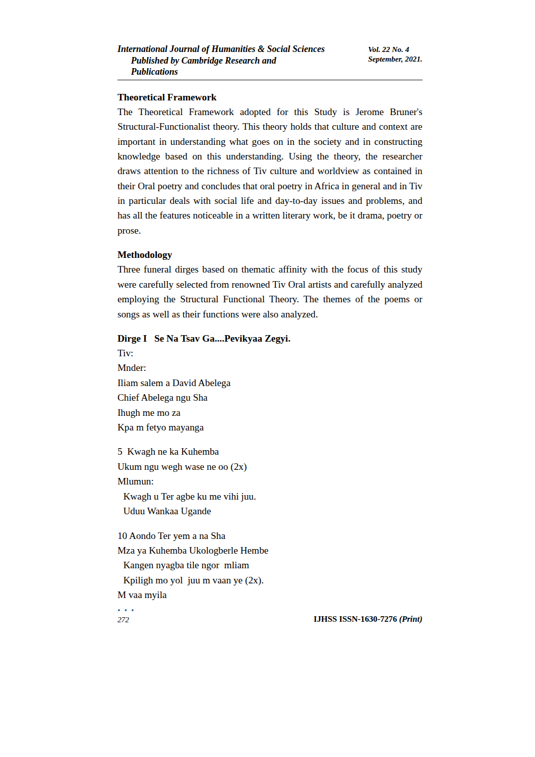International Journal of Humanities & Social Sciences
Published by Cambridge Research and Publications
Vol. 22 No. 4
September, 2021.
Theoretical Framework
The Theoretical Framework adopted for this Study is Jerome Bruner's Structural-Functionalist theory. This theory holds that culture and context are important in understanding what goes on in the society and in constructing knowledge based on this understanding. Using the theory, the researcher draws attention to the richness of Tiv culture and worldview as contained in their Oral poetry and concludes that oral poetry in Africa in general and in Tiv in particular deals with social life and day-to-day issues and problems, and has all the features noticeable in a written literary work, be it drama, poetry or prose.
Methodology
Three funeral dirges based on thematic affinity with the focus of this study were carefully selected from renowned Tiv Oral artists and carefully analyzed employing the Structural Functional Theory. The themes of the poems or songs as well as their functions were also analyzed.
Dirge I Se Na Tsav Ga....Pevikyaa Zegyi.
Tiv:
Mnder:
Iliam salem a David Abelega
Chief Abelega ngu Sha
Ihugh me mo za
Kpa m fetyo mayanga
5 Kwagh ne ka Kuhemba
Ukum ngu wegh wase ne oo (2x)
Mlumun:
Kwagh u Ter agbe ku me vihi juu.
Uduu Wankaa Ugande
10 Aondo Ter yem a na Sha
Mza ya Kuhemba Ukologberle Hembe
Kangen nyagba tile ngor mliam
Kpiligh mo yol juu m vaan ye (2x).
M vaa myila
• • •
272
IJHSS ISSN-1630-7276 (Print)